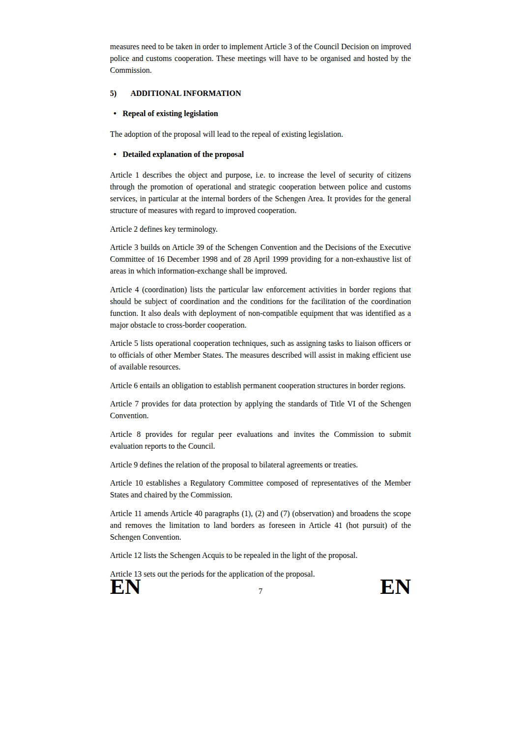measures need to be taken in order to implement Article 3 of the Council Decision on improved police and customs cooperation. These meetings will have to be organised and hosted by the Commission.
5) ADDITIONAL INFORMATION
Repeal of existing legislation
The adoption of the proposal will lead to the repeal of existing legislation.
Detailed explanation of the proposal
Article 1 describes the object and purpose, i.e. to increase the level of security of citizens through the promotion of operational and strategic cooperation between police and customs services, in particular at the internal borders of the Schengen Area. It provides for the general structure of measures with regard to improved cooperation.
Article 2 defines key terminology.
Article 3 builds on Article 39 of the Schengen Convention and the Decisions of the Executive Committee of 16 December 1998 and of 28 April 1999 providing for a non-exhaustive list of areas in which information-exchange shall be improved.
Article 4 (coordination) lists the particular law enforcement activities in border regions that should be subject of coordination and the conditions for the facilitation of the coordination function. It also deals with deployment of non-compatible equipment that was identified as a major obstacle to cross-border cooperation.
Article 5 lists operational cooperation techniques, such as assigning tasks to liaison officers or to officials of other Member States. The measures described will assist in making efficient use of available resources.
Article 6 entails an obligation to establish permanent cooperation structures in border regions.
Article 7 provides for data protection by applying the standards of Title VI of the Schengen Convention.
Article 8 provides for regular peer evaluations and invites the Commission to submit evaluation reports to the Council.
Article 9 defines the relation of the proposal to bilateral agreements or treaties.
Article 10 establishes a Regulatory Committee composed of representatives of the Member States and chaired by the Commission.
Article 11 amends Article 40 paragraphs (1), (2) and (7) (observation) and broadens the scope and removes the limitation to land borders as foreseen in Article 41 (hot pursuit) of the Schengen Convention.
Article 12 lists the Schengen Acquis to be repealed in the light of the proposal.
Article 13 sets out the periods for the application of the proposal.
EN 7 EN